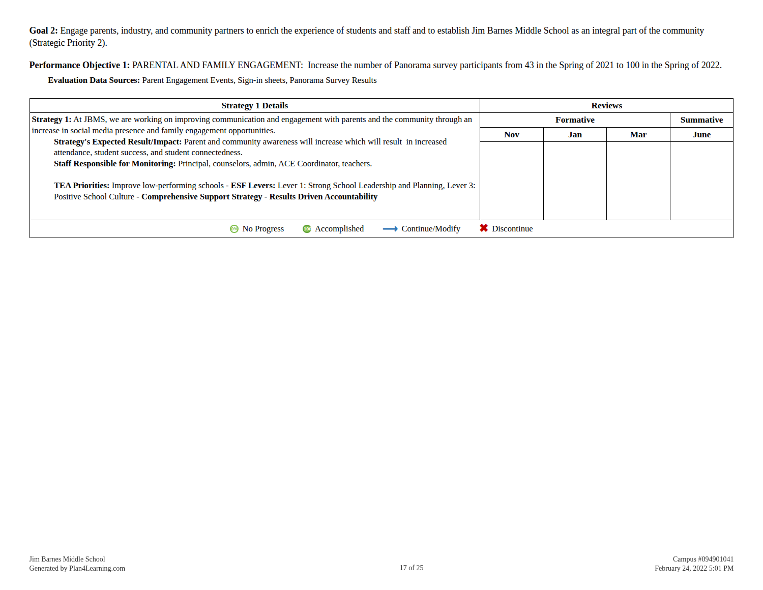Goal 2: Engage parents, industry, and community partners to enrich the experience of students and staff and to establish Jim Barnes Middle School as an integral part of the community (Strategic Priority 2).
Performance Objective 1: PARENTAL AND FAMILY ENGAGEMENT: Increase the number of Panorama survey participants from 43 in the Spring of 2021 to 100 in the Spring of 2022.
Evaluation Data Sources: Parent Engagement Events, Sign-in sheets, Panorama Survey Results
| Strategy 1 Details | Reviews |
| --- | --- |
| Strategy 1: At JBMS, we are working on improving communication and engagement with parents and the community through an increase in social media presence and family engagement opportunities. Strategy's Expected Result/Impact: Parent and community awareness will increase which will result in increased attendance, student success, and student connectedness. Staff Responsible for Monitoring: Principal, counselors, admin, ACE Coordinator, teachers. TEA Priorities: Improve low-performing schools - ESF Levers: Lever 1: Strong School Leadership and Planning, Lever 3: Positive School Culture - Comprehensive Support Strategy - Results Driven Accountability | Formative | Summative |
| Nov | Jan | Mar | June |
| 0% No Progress 100% Accomplished ⟶ Continue/Modify ✖ Discontinue |
| Jim Barnes Middle School Generated by Plan4Learning.com | 17 of 25 | Campus #094901041 February 24, 2022 5:01 PM |